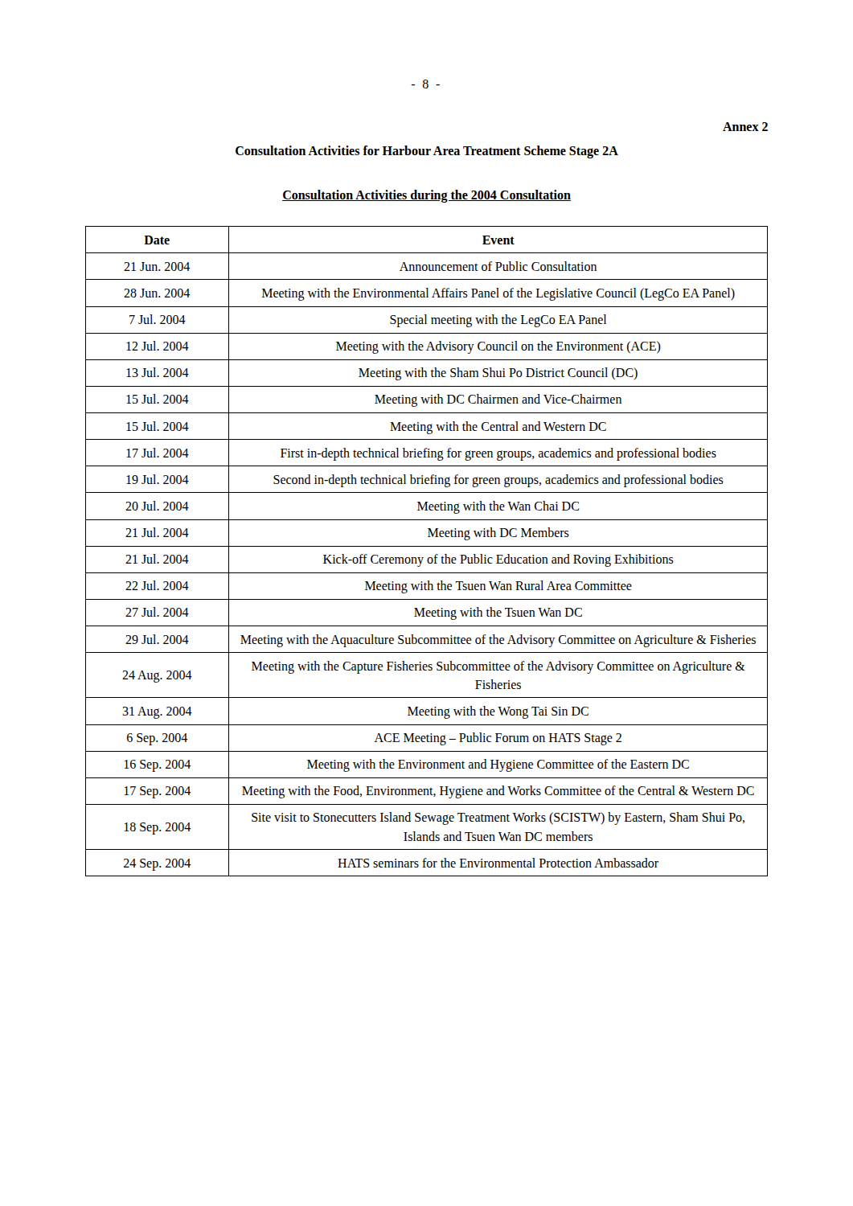- 8 -
Annex 2
Consultation Activities for Harbour Area Treatment Scheme Stage 2A
Consultation Activities during the 2004 Consultation
| Date | Event |
| --- | --- |
| 21 Jun. 2004 | Announcement of Public Consultation |
| 28 Jun. 2004 | Meeting with the Environmental Affairs Panel of the Legislative Council (LegCo EA Panel) |
| 7 Jul. 2004 | Special meeting with the LegCo EA Panel |
| 12 Jul. 2004 | Meeting with the Advisory Council on the Environment (ACE) |
| 13 Jul. 2004 | Meeting with the Sham Shui Po District Council (DC) |
| 15 Jul. 2004 | Meeting with DC Chairmen and Vice-Chairmen |
| 15 Jul. 2004 | Meeting with the Central and Western DC |
| 17 Jul. 2004 | First in-depth technical briefing for green groups, academics and professional bodies |
| 19 Jul. 2004 | Second in-depth technical briefing for green groups, academics and professional bodies |
| 20 Jul. 2004 | Meeting with the Wan Chai DC |
| 21 Jul. 2004 | Meeting with DC Members |
| 21 Jul. 2004 | Kick-off Ceremony of the Public Education and Roving Exhibitions |
| 22 Jul. 2004 | Meeting with the Tsuen Wan Rural Area Committee |
| 27 Jul. 2004 | Meeting with the Tsuen Wan DC |
| 29 Jul. 2004 | Meeting with the Aquaculture Subcommittee of the Advisory Committee on Agriculture & Fisheries |
| 24 Aug. 2004 | Meeting with the Capture Fisheries Subcommittee of the Advisory Committee on Agriculture & Fisheries |
| 31 Aug. 2004 | Meeting with the Wong Tai Sin DC |
| 6 Sep. 2004 | ACE Meeting – Public Forum on HATS Stage 2 |
| 16 Sep. 2004 | Meeting with the Environment and Hygiene Committee of the Eastern DC |
| 17 Sep. 2004 | Meeting with the Food, Environment, Hygiene and Works Committee of the Central & Western DC |
| 18 Sep. 2004 | Site visit to Stonecutters Island Sewage Treatment Works (SCISTW) by Eastern, Sham Shui Po, Islands and Tsuen Wan DC members |
| 24 Sep. 2004 | HATS seminars for the Environmental Protection Ambassador |